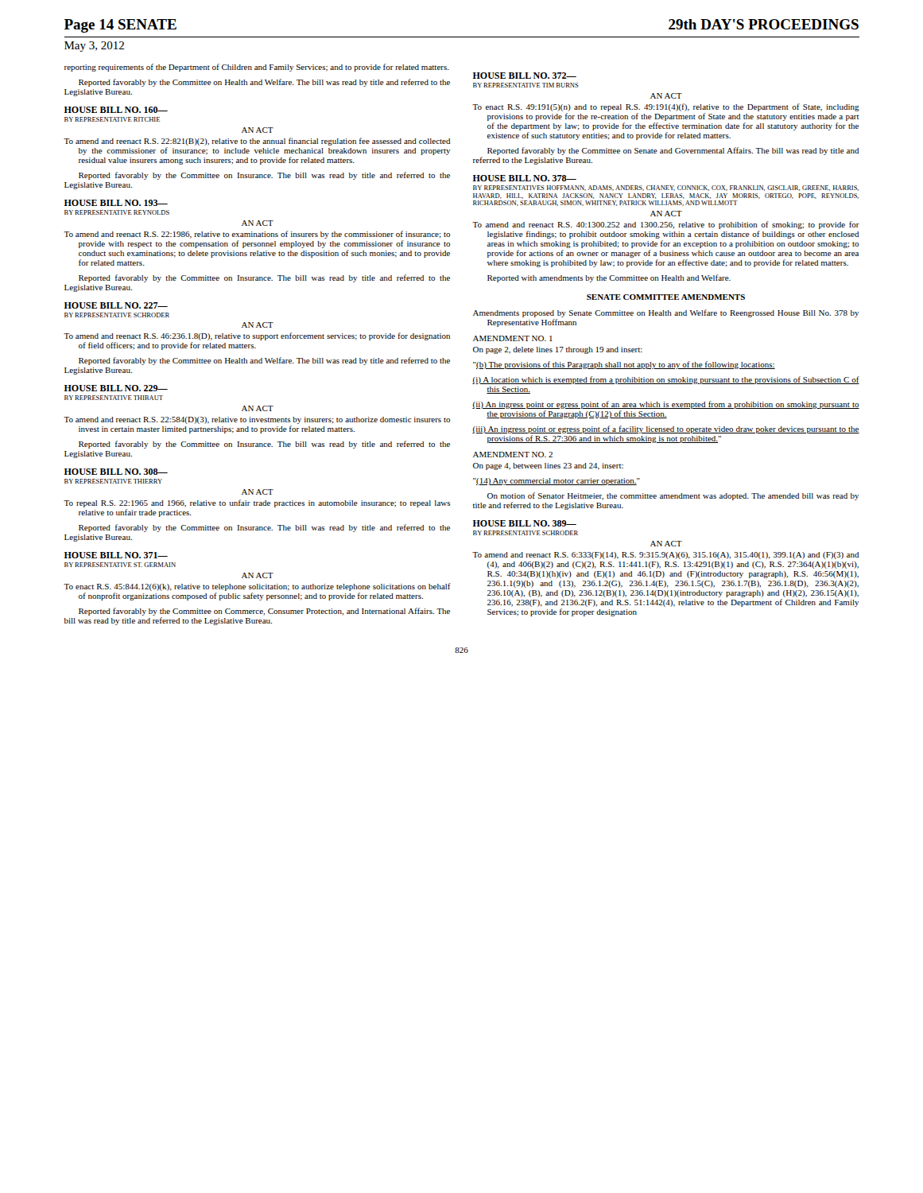Page 14 SENATE 29th DAY'S PROCEEDINGS
May 3, 2012
reporting requirements of the Department of Children and Family Services; and to provide for related matters.
Reported favorably by the Committee on Health and Welfare. The bill was read by title and referred to the Legislative Bureau.
HOUSE BILL NO. 160—
BY REPRESENTATIVE RITCHIE
AN ACT
To amend and reenact R.S. 22:821(B)(2), relative to the annual financial regulation fee assessed and collected by the commissioner of insurance; to include vehicle mechanical breakdown insurers and property residual value insurers among such insurers; and to provide for related matters.
Reported favorably by the Committee on Insurance. The bill was read by title and referred to the Legislative Bureau.
HOUSE BILL NO. 193—
BY REPRESENTATIVE REYNOLDS
AN ACT
To amend and reenact R.S. 22:1986, relative to examinations of insurers by the commissioner of insurance; to provide with respect to the compensation of personnel employed by the commissioner of insurance to conduct such examinations; to delete provisions relative to the disposition of such monies; and to provide for related matters.
Reported favorably by the Committee on Insurance. The bill was read by title and referred to the Legislative Bureau.
HOUSE BILL NO. 227—
BY REPRESENTATIVE SCHRODER
AN ACT
To amend and reenact R.S. 46:236.1.8(D), relative to support enforcement services; to provide for designation of field officers; and to provide for related matters.
Reported favorably by the Committee on Health and Welfare. The bill was read by title and referred to the Legislative Bureau.
HOUSE BILL NO. 229—
BY REPRESENTATIVE THIBAUT
AN ACT
To amend and reenact R.S. 22:584(D)(3), relative to investments by insurers; to authorize domestic insurers to invest in certain master limited partnerships; and to provide for related matters.
Reported favorably by the Committee on Insurance. The bill was read by title and referred to the Legislative Bureau.
HOUSE BILL NO. 308—
BY REPRESENTATIVE THIERRY
AN ACT
To repeal R.S. 22:1965 and 1966, relative to unfair trade practices in automobile insurance; to repeal laws relative to unfair trade practices.
Reported favorably by the Committee on Insurance. The bill was read by title and referred to the Legislative Bureau.
HOUSE BILL NO. 371—
BY REPRESENTATIVE ST. GERMAIN
AN ACT
To enact R.S. 45:844.12(6)(k), relative to telephone solicitation; to authorize telephone solicitations on behalf of nonprofit organizations composed of public safety personnel; and to provide for related matters.
Reported favorably by the Committee on Commerce, Consumer Protection, and International Affairs. The bill was read by title and referred to the Legislative Bureau.
HOUSE BILL NO. 372—
BY REPRESENTATIVE TIM BURNS
AN ACT
To enact R.S. 49:191(5)(n) and to repeal R.S. 49:191(4)(f), relative to the Department of State, including provisions to provide for the re-creation of the Department of State and the statutory entities made a part of the department by law; to provide for the effective termination date for all statutory authority for the existence of such statutory entities; and to provide for related matters.
Reported favorably by the Committee on Senate and Governmental Affairs. The bill was read by title and referred to the Legislative Bureau.
HOUSE BILL NO. 378—
BY REPRESENTATIVES HOFFMANN, ADAMS, ANDERS, CHANEY, CONNICK, COX, FRANKLIN, GISCLAIR, GREENE, HARRIS, HAVARD, HILL, KATRINA JACKSON, NANCY LANDRY, LEBAS, MACK, JAY MORRIS, ORTEGO, POPE, REYNOLDS, RICHARDSON, SEABAUGH, SIMON, WHITNEY, PATRICK WILLIAMS, AND WILLMOTT
AN ACT
To amend and reenact R.S. 40:1300.252 and 1300.256, relative to prohibition of smoking; to provide for legislative findings; to prohibit outdoor smoking within a certain distance of buildings or other enclosed areas in which smoking is prohibited; to provide for an exception to a prohibition on outdoor smoking; to provide for actions of an owner or manager of a business which cause an outdoor area to become an area where smoking is prohibited by law; to provide for an effective date; and to provide for related matters.
Reported with amendments by the Committee on Health and Welfare.
SENATE COMMITTEE AMENDMENTS
Amendments proposed by Senate Committee on Health and Welfare to Reengrossed House Bill No. 378 by Representative Hoffmann
AMENDMENT NO. 1
On page 2, delete lines 17 through 19 and insert:
"(b) The provisions of this Paragraph shall not apply to any of the following locations:
(i) A location which is exempted from a prohibition on smoking pursuant to the provisions of Subsection C of this Section.
(ii) An ingress point or egress point of an area which is exempted from a prohibition on smoking pursuant to the provisions of Paragraph (C)(12) of this Section.
(iii) An ingress point or egress point of a facility licensed to operate video draw poker devices pursuant to the provisions of R.S. 27:306 and in which smoking is not prohibited."
AMENDMENT NO. 2
On page 4, between lines 23 and 24, insert:
"(14) Any commercial motor carrier operation."
On motion of Senator Heitmeier, the committee amendment was adopted. The amended bill was read by title and referred to the Legislative Bureau.
HOUSE BILL NO. 389—
BY REPRESENTATIVE SCHRODER
AN ACT
To amend and reenact R.S. 6:333(F)(14), R.S. 9:315.9(A)(6), 315.16(A), 315.40(1), 399.1(A) and (F)(3) and (4), and 406(B)(2) and (C)(2), R.S. 11:441.1(F), R.S. 13:4291(B)(1) and (C), R.S. 27:364(A)(1)(b)(vi), R.S. 40:34(B)(1)(h)(iv) and (E)(1) and 46.1(D) and (F)(introductory paragraph), R.S. 46:56(M)(1), 236.1.1(9)(b) and (13), 236.1.2(G), 236.1.4(E), 236.1.5(C), 236.1.7(B), 236.1.8(D), 236.3(A)(2), 236.10(A), (B), and (D), 236.12(B)(1), 236.14(D)(1)(introductory paragraph) and (H)(2), 236.15(A)(1), 236.16, 238(F), and 2136.2(F), and R.S. 51:1442(4), relative to the Department of Children and Family Services; to provide for proper designation
826